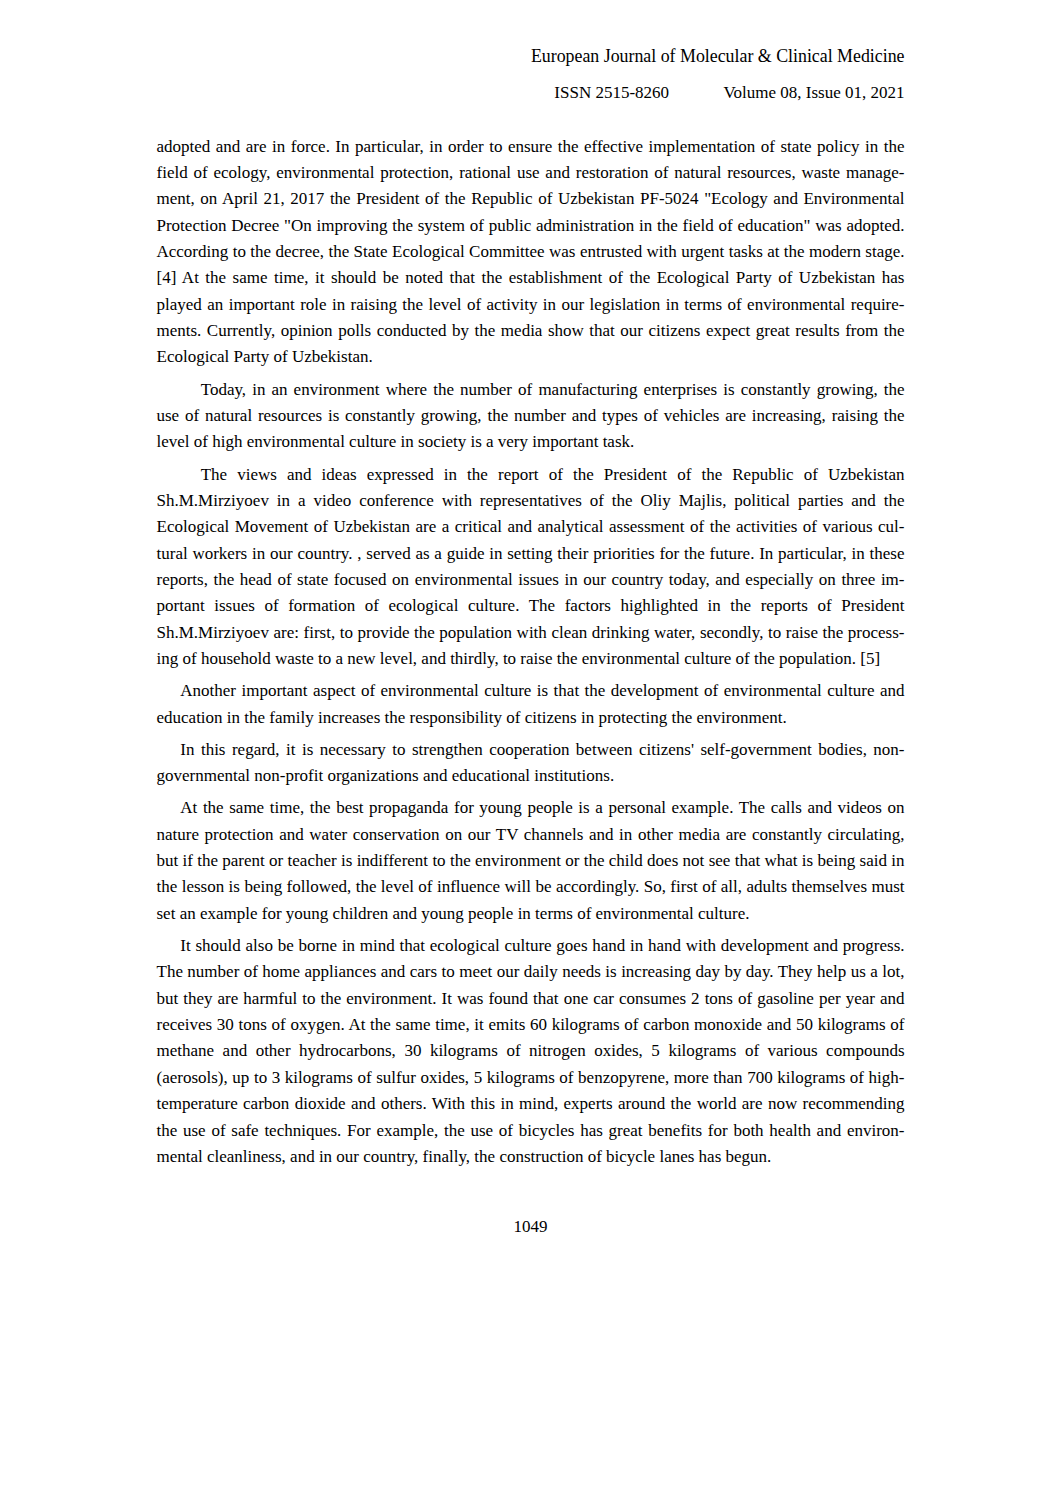European Journal of Molecular & Clinical Medicine
ISSN 2515-8260 Volume 08, Issue 01, 2021
adopted and are in force. In particular, in order to ensure the effective implementation of state policy in the field of ecology, environmental protection, rational use and restoration of natural resources, waste management, on April 21, 2017 the President of the Republic of Uzbekistan PF-5024 "Ecology and Environmental Protection Decree "On improving the system of public administration in the field of education" was adopted. According to the decree, the State Ecological Committee was entrusted with urgent tasks at the modern stage. [4] At the same time, it should be noted that the establishment of the Ecological Party of Uzbekistan has played an important role in raising the level of activity in our legislation in terms of environmental requirements. Currently, opinion polls conducted by the media show that our citizens expect great results from the Ecological Party of Uzbekistan.
Today, in an environment where the number of manufacturing enterprises is constantly growing, the use of natural resources is constantly growing, the number and types of vehicles are increasing, raising the level of high environmental culture in society is a very important task.
The views and ideas expressed in the report of the President of the Republic of Uzbekistan Sh.M.Mirziyoev in a video conference with representatives of the Oliy Majlis, political parties and the Ecological Movement of Uzbekistan are a critical and analytical assessment of the activities of various cultural workers in our country. , served as a guide in setting their priorities for the future. In particular, in these reports, the head of state focused on environmental issues in our country today, and especially on three important issues of formation of ecological culture. The factors highlighted in the reports of President Sh.M.Mirziyoev are: first, to provide the population with clean drinking water, secondly, to raise the processing of household waste to a new level, and thirdly, to raise the environmental culture of the population. [5]
Another important aspect of environmental culture is that the development of environmental culture and education in the family increases the responsibility of citizens in protecting the environment.
In this regard, it is necessary to strengthen cooperation between citizens' self-government bodies, non-governmental non-profit organizations and educational institutions.
At the same time, the best propaganda for young people is a personal example. The calls and videos on nature protection and water conservation on our TV channels and in other media are constantly circulating, but if the parent or teacher is indifferent to the environment or the child does not see that what is being said in the lesson is being followed, the level of influence will be accordingly. So, first of all, adults themselves must set an example for young children and young people in terms of environmental culture.
It should also be borne in mind that ecological culture goes hand in hand with development and progress. The number of home appliances and cars to meet our daily needs is increasing day by day. They help us a lot, but they are harmful to the environment. It was found that one car consumes 2 tons of gasoline per year and receives 30 tons of oxygen. At the same time, it emits 60 kilograms of carbon monoxide and 50 kilograms of methane and other hydrocarbons, 30 kilograms of nitrogen oxides, 5 kilograms of various compounds (aerosols), up to 3 kilograms of sulfur oxides, 5 kilograms of benzopyrene, more than 700 kilograms of high-temperature carbon dioxide and others. With this in mind, experts around the world are now recommending the use of safe techniques. For example, the use of bicycles has great benefits for both health and environmental cleanliness, and in our country, finally, the construction of bicycle lanes has begun.
1049